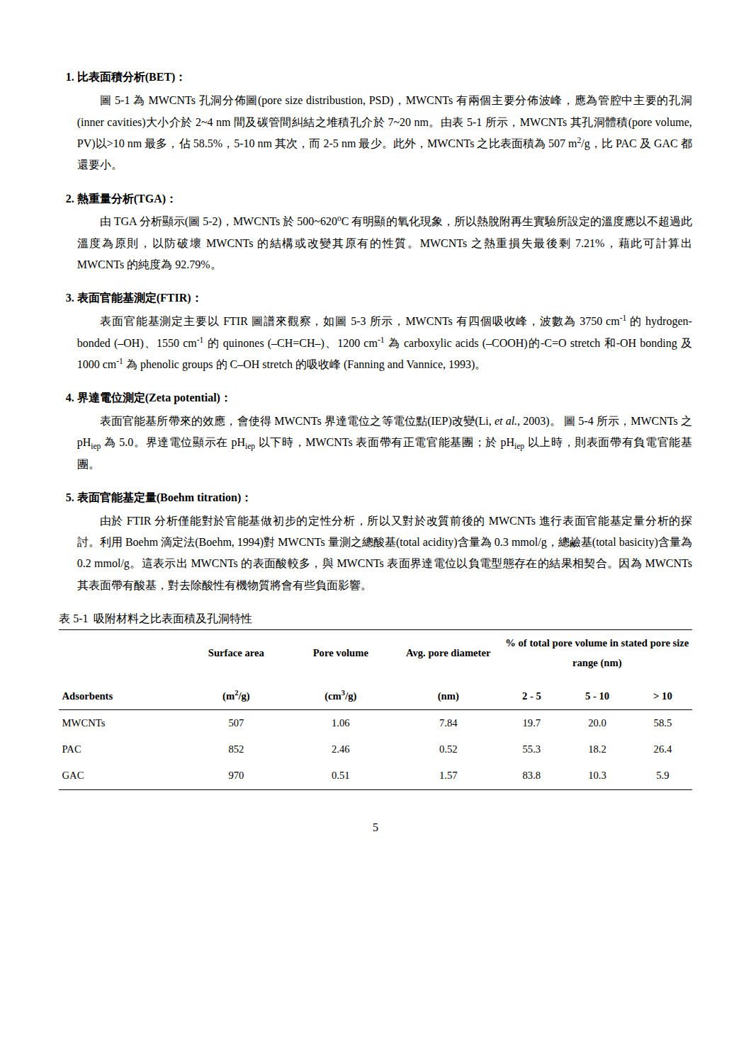比表面積分析(BET)：
圖 5-1 為 MWCNTs 孔洞分佈圖(pore size distribustion, PSD)，MWCNTs 有兩個主要分佈波峰，應為管腔中主要的孔洞(inner cavities)大小介於 2~4 nm 間及碳管間糾結之堆積孔介於 7~20 nm。由表 5-1 所示，MWCNTs 其孔洞體積(pore volume, PV)以>10 nm 最多，佔 58.5%，5-10 nm 其次，而 2-5 nm 最少。此外，MWCNTs 之比表面積為 507 m2/g，比 PAC 及 GAC 都還要小。
熱重量分析(TGA)：
由 TGA 分析顯示(圖 5-2)，MWCNTs 於 500~620oC 有明顯的氧化現象，所以熱脫附再生實驗所設定的溫度應以不超過此溫度為原則，以防破壞 MWCNTs 的結構或改變其原有的性質。MWCNTs 之熱重損失最後剩 7.21%，藉此可計算出 MWCNTs 的純度為 92.79%。
表面官能基測定(FTIR)：
表面官能基測定主要以 FTIR 圖譜來觀察，如圖 5-3 所示，MWCNTs 有四個吸收峰，波數為 3750 cm-1 的 hydrogen-bonded (–OH)、1550 cm-1 的 quinones (–CH=CH–)、1200 cm-1 為 carboxylic acids (–COOH)的-C=O stretch 和-OH bonding 及 1000 cm-1 為 phenolic groups 的 C–OH stretch 的吸收峰 (Fanning and Vannice, 1993)。
界達電位測定(Zeta potential)：
表面官能基所帶來的效應，會使得 MWCNTs 界達電位之等電位點(IEP)改變(Li, et al., 2003)。 圖 5-4 所示，MWCNTs 之 pHiep 為 5.0。界達電位顯示在 pHiep 以下時，MWCNTs 表面帶有正電官能基團；於 pHiep 以上時，則表面帶有負電官能基團。
表面官能基定量(Boehm titration)：
由於 FTIR 分析僅能對於官能基做初步的定性分析，所以又對於改質前後的 MWCNTs 進行表面官能基定量分析的探討。利用 Boehm 滴定法(Boehm, 1994)對 MWCNTs 量測之總酸基(total acidity)含量為 0.3 mmol/g，總鹼基(total basicity)含量為 0.2 mmol/g。這表示出 MWCNTs 的表面酸較多，與 MWCNTs 表面界達電位以負電型態存在的結果相契合。因為 MWCNTs 其表面帶有酸基，對去除酸性有機物質將會有些負面影響。
表 5-1 吸附材料之比表面積及孔洞特性
| | Surface area | Pore volume | Avg. pore diameter | % of total pore volume in stated pore size range (nm) |
| --- | --- | --- | --- | --- |
| Adsorbents | (m 2 /g) | (cm 3 /g) | (nm) | 2 - 5 | 5 - 10 | > 10 |
| MWCNTs | 507 | 1.06 | 7.84 | 19.7 | 20.0 | 58.5 |
| PAC | 852 | 2.46 | 0.52 | 55.3 | 18.2 | 26.4 |
| GAC | 970 | 0.51 | 1.57 | 83.8 | 10.3 | 5.9 |
5